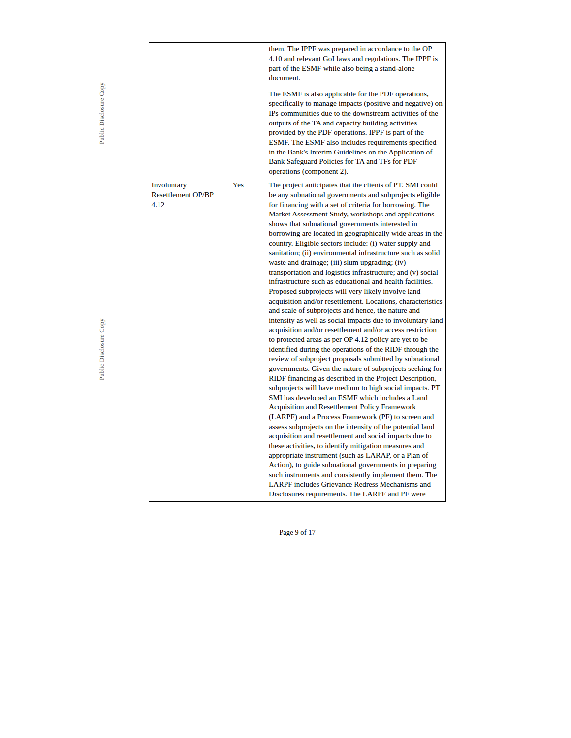Public Disclosure Copy
Public Disclosure Copy
| | | them. The IPPF was prepared in accordance to the OP 4.10 and relevant GoI laws and regulations. The IPPF is part of the ESMF while also being a stand-alone document. The ESMF is also applicable for the PDF operations, specifically to manage impacts (positive and negative) on IPs communities due to the downstream activities of the outputs of the TA and capacity building activities provided by the PDF operations. IPPF is part of the ESMF. The ESMF also includes requirements specified in the Bank's Interim Guidelines on the Application of Bank Safeguard Policies for TA and TFs for PDF operations (component 2). |
| Involuntary Resettlement OP/BP 4.12 | Yes | The project anticipates that the clients of PT. SMI could be any subnational governments and subprojects eligible for financing with a set of criteria for borrowing. The Market Assessment Study, workshops and applications shows that subnational governments interested in borrowing are located in geographically wide areas in the country. Eligible sectors include: (i) water supply and sanitation; (ii) environmental infrastructure such as solid waste and drainage; (iii) slum upgrading; (iv) transportation and logistics infrastructure; and (v) social infrastructure such as educational and health facilities. Proposed subprojects will very likely involve land acquisition and/or resettlement. Locations, characteristics and scale of subprojects and hence, the nature and intensity as well as social impacts due to involuntary land acquisition and/or resettlement and/or access restriction to protected areas as per OP 4.12 policy are yet to be identified during the operations of the RIDF through the review of subproject proposals submitted by subnational governments. Given the nature of subprojects seeking for RIDF financing as described in the Project Description, subprojects will have medium to high social impacts. PT SMI has developed an ESMF which includes a Land Acquisition and Resettlement Policy Framework (LARPF) and a Process Framework (PF) to screen and assess subprojects on the intensity of the potential land acquisition and resettlement and social impacts due to these activities, to identify mitigation measures and appropriate instrument (such as LARAP, or a Plan of Action), to guide subnational governments in preparing such instruments and consistently implement them. The LARPF includes Grievance Redress Mechanisms and Disclosures requirements. The LARPF and PF were |
Page 9 of 17